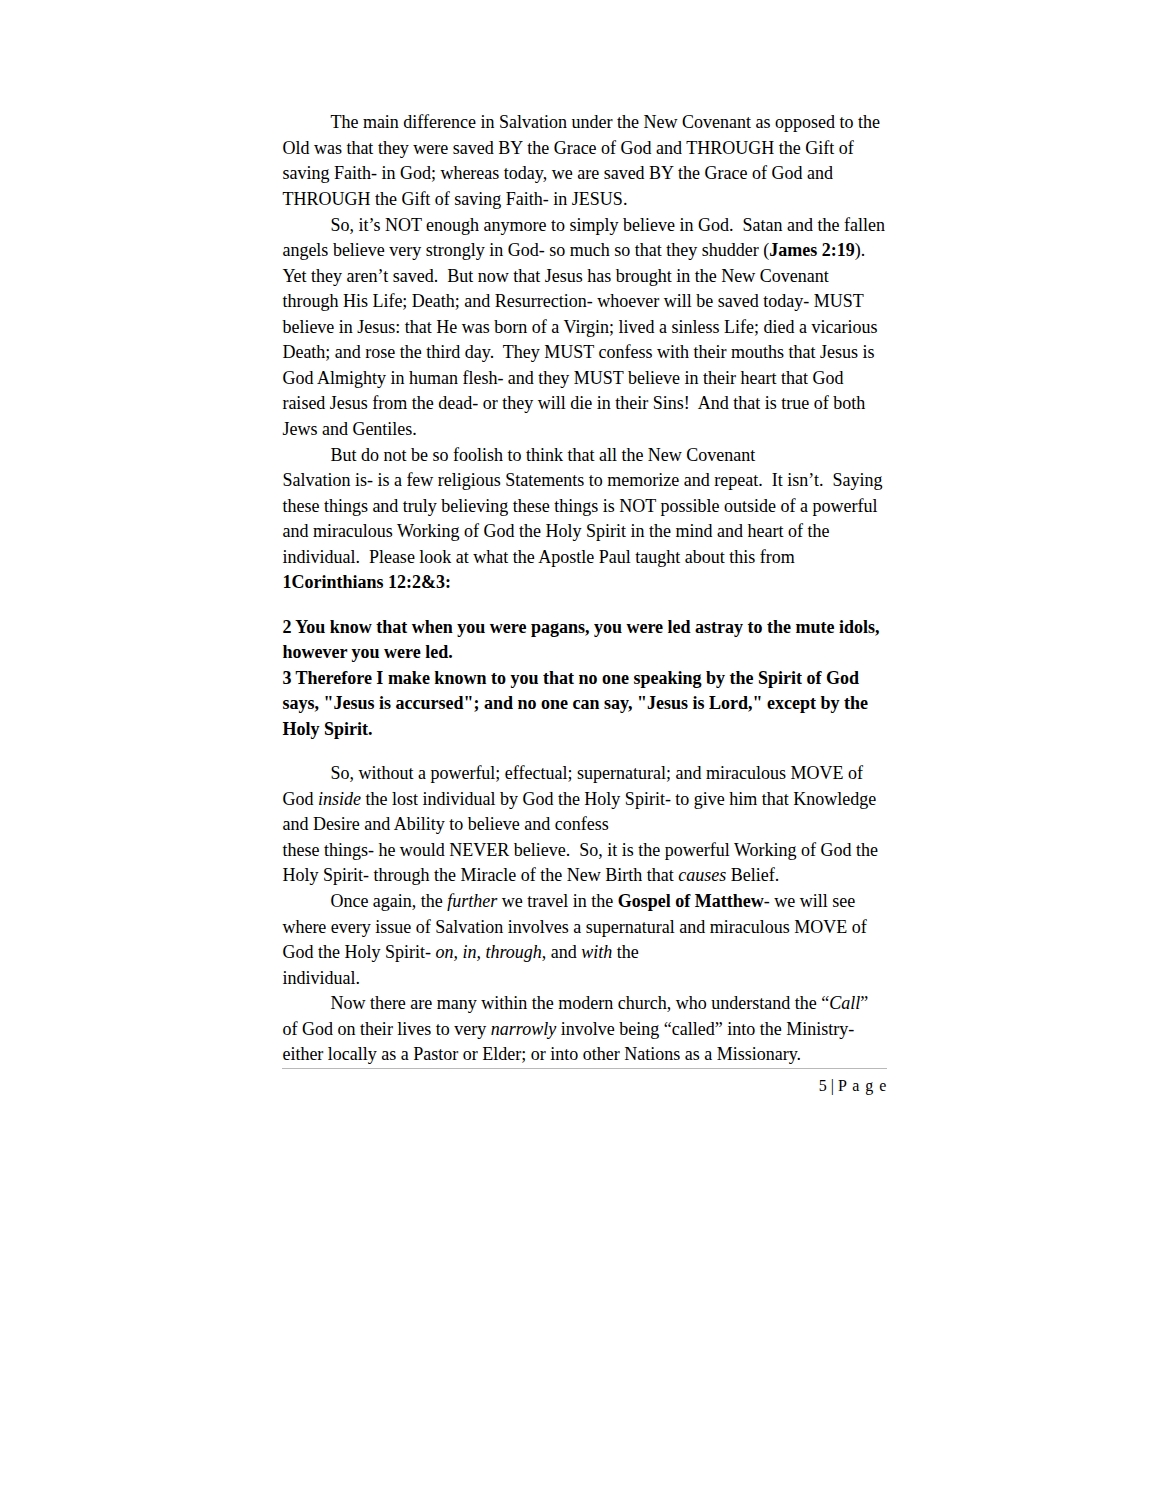The main difference in Salvation under the New Covenant as opposed to the Old was that they were saved BY the Grace of God and THROUGH the Gift of saving Faith- in God; whereas today, we are saved BY the Grace of God and THROUGH the Gift of saving Faith- in JESUS.
So, it’s NOT enough anymore to simply believe in God. Satan and the fallen angels believe very strongly in God- so much so that they shudder (James 2:19). Yet they aren’t saved. But now that Jesus has brought in the New Covenant through His Life; Death; and Resurrection- whoever will be saved today- MUST believe in Jesus: that He was born of a Virgin; lived a sinless Life; died a vicarious Death; and rose the third day. They MUST confess with their mouths that Jesus is God Almighty in human flesh- and they MUST believe in their heart that God raised Jesus from the dead- or they will die in their Sins! And that is true of both Jews and Gentiles.
But do not be so foolish to think that all the New Covenant
Salvation is- is a few religious Statements to memorize and repeat. It isn’t. Saying these things and truly believing these things is NOT possible outside of a powerful and miraculous Working of God the Holy Spirit in the mind and heart of the individual. Please look at what the Apostle Paul taught about this from 1Corinthians 12:2&3:
2 You know that when you were pagans, you were led astray to the mute idols, however you were led.
3 Therefore I make known to you that no one speaking by the Spirit of God says, "Jesus is accursed"; and no one can say, "Jesus is Lord," except by the Holy Spirit.
So, without a powerful; effectual; supernatural; and miraculous MOVE of God inside the lost individual by God the Holy Spirit- to give him that Knowledge and Desire and Ability to believe and confess
these things- he would NEVER believe. So, it is the powerful Working of God the Holy Spirit- through the Miracle of the New Birth that causes Belief.
Once again, the further we travel in the Gospel of Matthew- we will see where every issue of Salvation involves a supernatural and miraculous MOVE of God the Holy Spirit- on, in, through, and with the
individual.
Now there are many within the modern church, who understand the “Call” of God on their lives to very narrowly involve being “called” into the Ministry- either locally as a Pastor or Elder; or into other Nations as a Missionary.
5 | P a g e